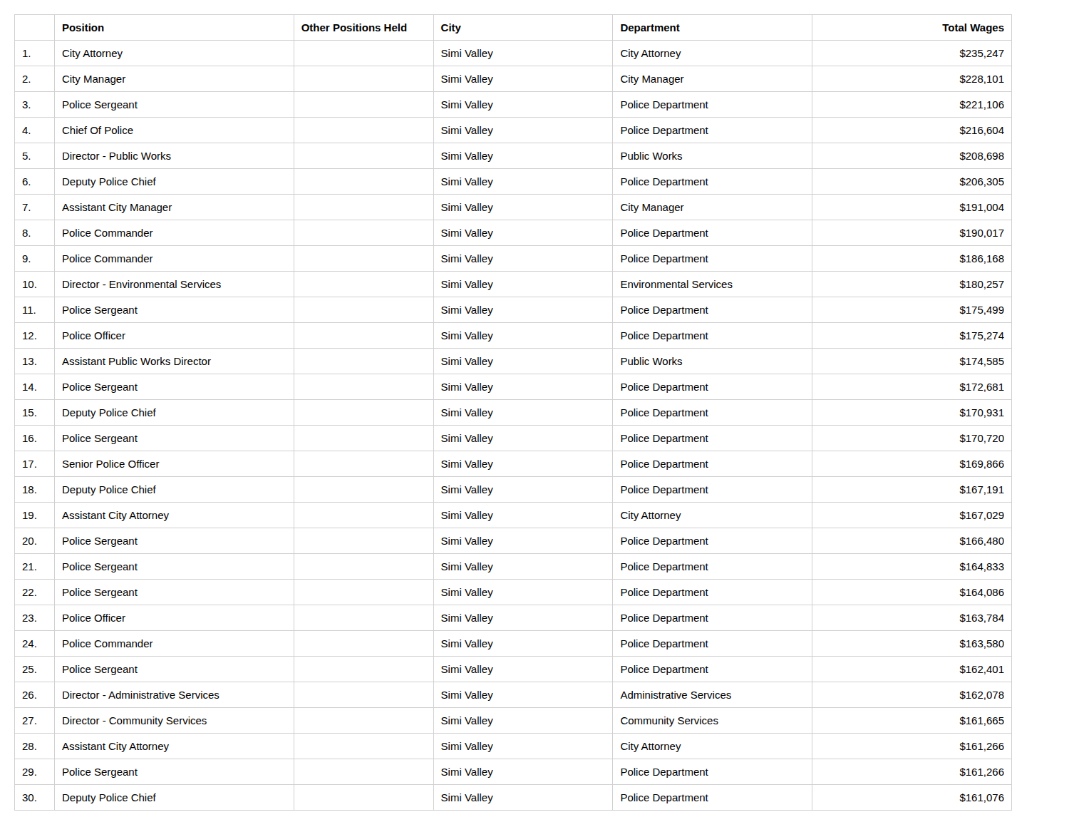| | Position | Other Positions Held | City | Department | Total Wages |
| --- | --- | --- | --- | --- | --- |
| 1. | City Attorney | | Simi Valley | City Attorney | $235,247 |
| 2. | City Manager | | Simi Valley | City Manager | $228,101 |
| 3. | Police Sergeant | | Simi Valley | Police Department | $221,106 |
| 4. | Chief Of Police | | Simi Valley | Police Department | $216,604 |
| 5. | Director - Public Works | | Simi Valley | Public Works | $208,698 |
| 6. | Deputy Police Chief | | Simi Valley | Police Department | $206,305 |
| 7. | Assistant City Manager | | Simi Valley | City Manager | $191,004 |
| 8. | Police Commander | | Simi Valley | Police Department | $190,017 |
| 9. | Police Commander | | Simi Valley | Police Department | $186,168 |
| 10. | Director - Environmental Services | | Simi Valley | Environmental Services | $180,257 |
| 11. | Police Sergeant | | Simi Valley | Police Department | $175,499 |
| 12. | Police Officer | | Simi Valley | Police Department | $175,274 |
| 13. | Assistant Public Works Director | | Simi Valley | Public Works | $174,585 |
| 14. | Police Sergeant | | Simi Valley | Police Department | $172,681 |
| 15. | Deputy Police Chief | | Simi Valley | Police Department | $170,931 |
| 16. | Police Sergeant | | Simi Valley | Police Department | $170,720 |
| 17. | Senior Police Officer | | Simi Valley | Police Department | $169,866 |
| 18. | Deputy Police Chief | | Simi Valley | Police Department | $167,191 |
| 19. | Assistant City Attorney | | Simi Valley | City Attorney | $167,029 |
| 20. | Police Sergeant | | Simi Valley | Police Department | $166,480 |
| 21. | Police Sergeant | | Simi Valley | Police Department | $164,833 |
| 22. | Police Sergeant | | Simi Valley | Police Department | $164,086 |
| 23. | Police Officer | | Simi Valley | Police Department | $163,784 |
| 24. | Police Commander | | Simi Valley | Police Department | $163,580 |
| 25. | Police Sergeant | | Simi Valley | Police Department | $162,401 |
| 26. | Director - Administrative Services | | Simi Valley | Administrative Services | $162,078 |
| 27. | Director - Community Services | | Simi Valley | Community Services | $161,665 |
| 28. | Assistant City Attorney | | Simi Valley | City Attorney | $161,266 |
| 29. | Police Sergeant | | Simi Valley | Police Department | $161,266 |
| 30. | Deputy Police Chief | | Simi Valley | Police Department | $161,076 |